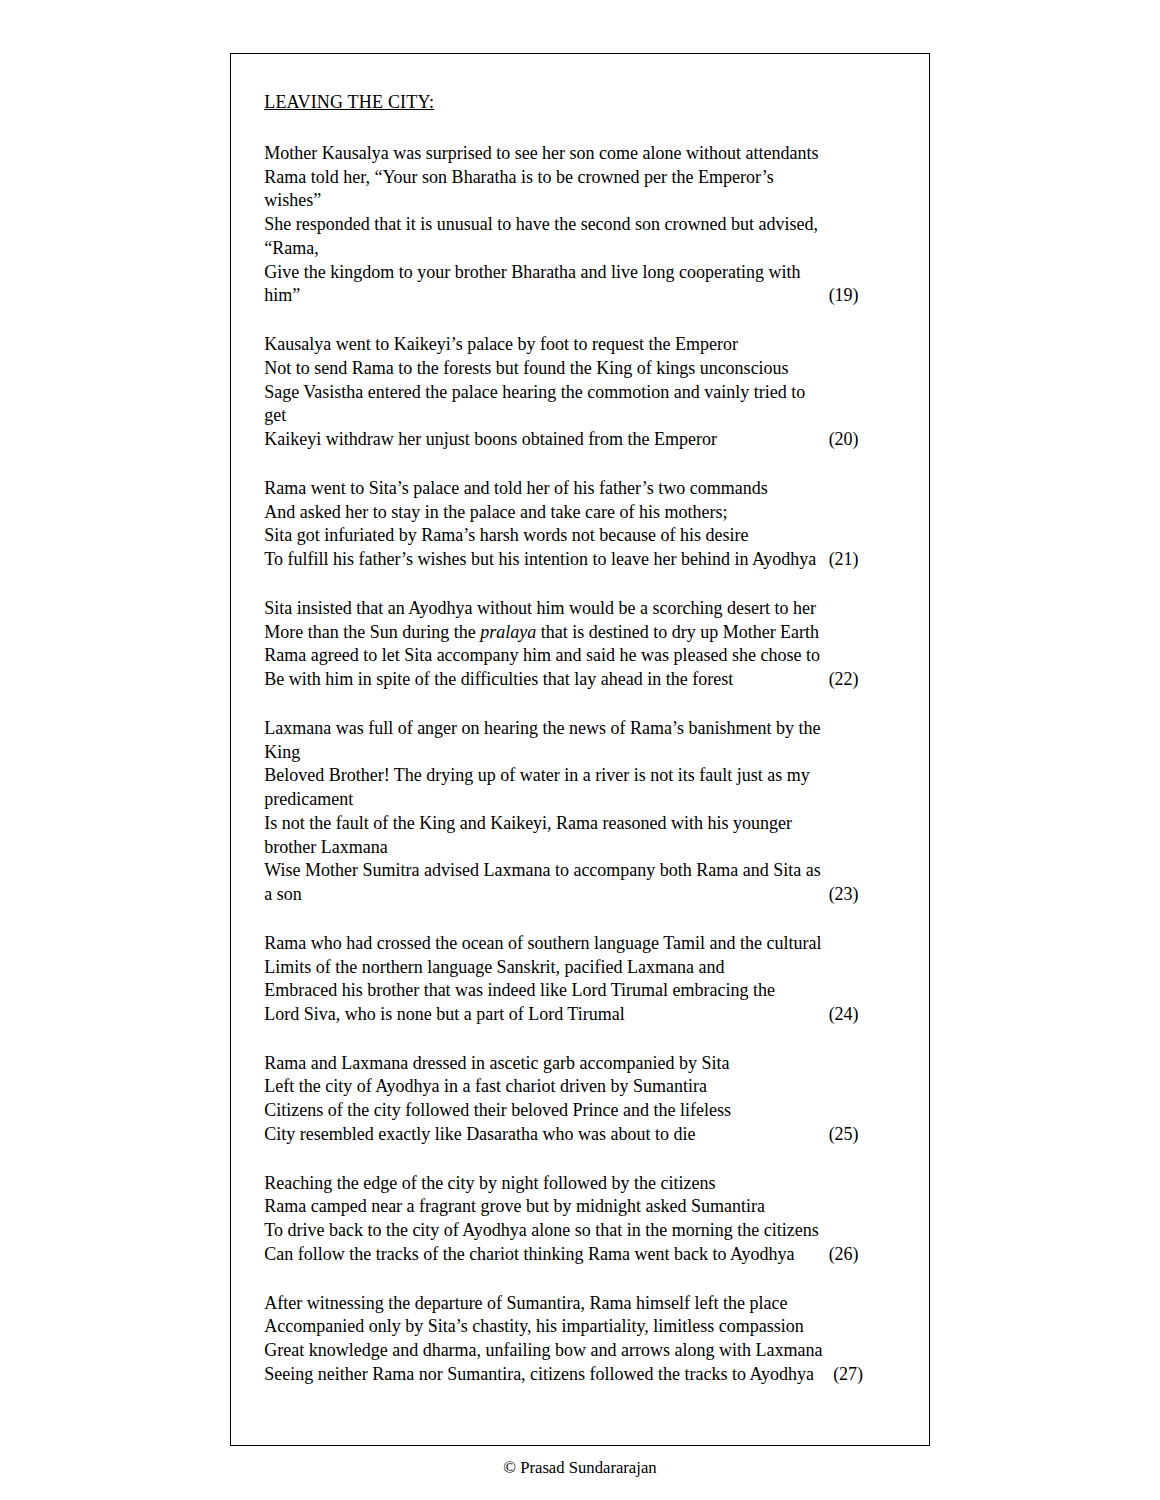LEAVING THE CITY:
Mother Kausalya was surprised to see her son come alone without attendants
Rama told her, “Your son Bharatha is to be crowned per the Emperor’s wishes”
She responded that it is unusual to have the second son crowned but advised, “Rama,
Give the kingdom to your brother Bharatha and live long cooperating with him”(19)
Kausalya went to Kaikeyi’s palace by foot to request the Emperor
Not to send Rama to the forests but found the King of kings unconscious
Sage Vasistha entered the palace hearing the commotion and vainly tried to get
Kaikeyi withdraw her unjust boons obtained from the Emperor(20)
Rama went to Sita’s palace and told her of his father’s two commands
And asked her to stay in the palace and take care of his mothers;
Sita got infuriated by Rama’s harsh words not because of his desire
To fulfill his father’s wishes but his intention to leave her behind in Ayodhya(21)
Sita insisted that an Ayodhya without him would be a scorching desert to her
More than the Sun during the pralaya that is destined to dry up Mother Earth
Rama agreed to let Sita accompany him and said he was pleased she chose to
Be with him in spite of the difficulties that lay ahead in the forest(22)
Laxmana was full of anger on hearing the news of Rama’s banishment by the King
Beloved Brother! The drying up of water in a river is not its fault just as my predicament
Is not the fault of the King and Kaikeyi, Rama reasoned with his younger brother Laxmana
Wise Mother Sumitra advised Laxmana to accompany both Rama and Sita as a son(23)
Rama who had crossed the ocean of southern language Tamil and the cultural
Limits of the northern language Sanskrit, pacified Laxmana and
Embraced his brother that was indeed like Lord Tirumal embracing the
Lord Siva, who is none but a part of Lord Tirumal(24)
Rama and Laxmana dressed in ascetic garb accompanied by Sita
Left the city of Ayodhya in a fast chariot driven by Sumantira
Citizens of the city followed their beloved Prince and the lifeless
City resembled exactly like Dasaratha who was about to die(25)
Reaching the edge of the city by night followed by the citizens
Rama camped near a fragrant grove but by midnight asked Sumantira
To drive back to the city of Ayodhya alone so that in the morning the citizens
Can follow the tracks of the chariot thinking Rama went back to Ayodhya(26)
After witnessing the departure of Sumantira, Rama himself left the place
Accompanied only by Sita’s chastity, his impartiality, limitless compassion
Great knowledge and dharma, unfailing bow and arrows along with Laxmana
Seeing neither Rama nor Sumantira, citizens followed the tracks to Ayodhya (27)
© Prasad Sundararajan